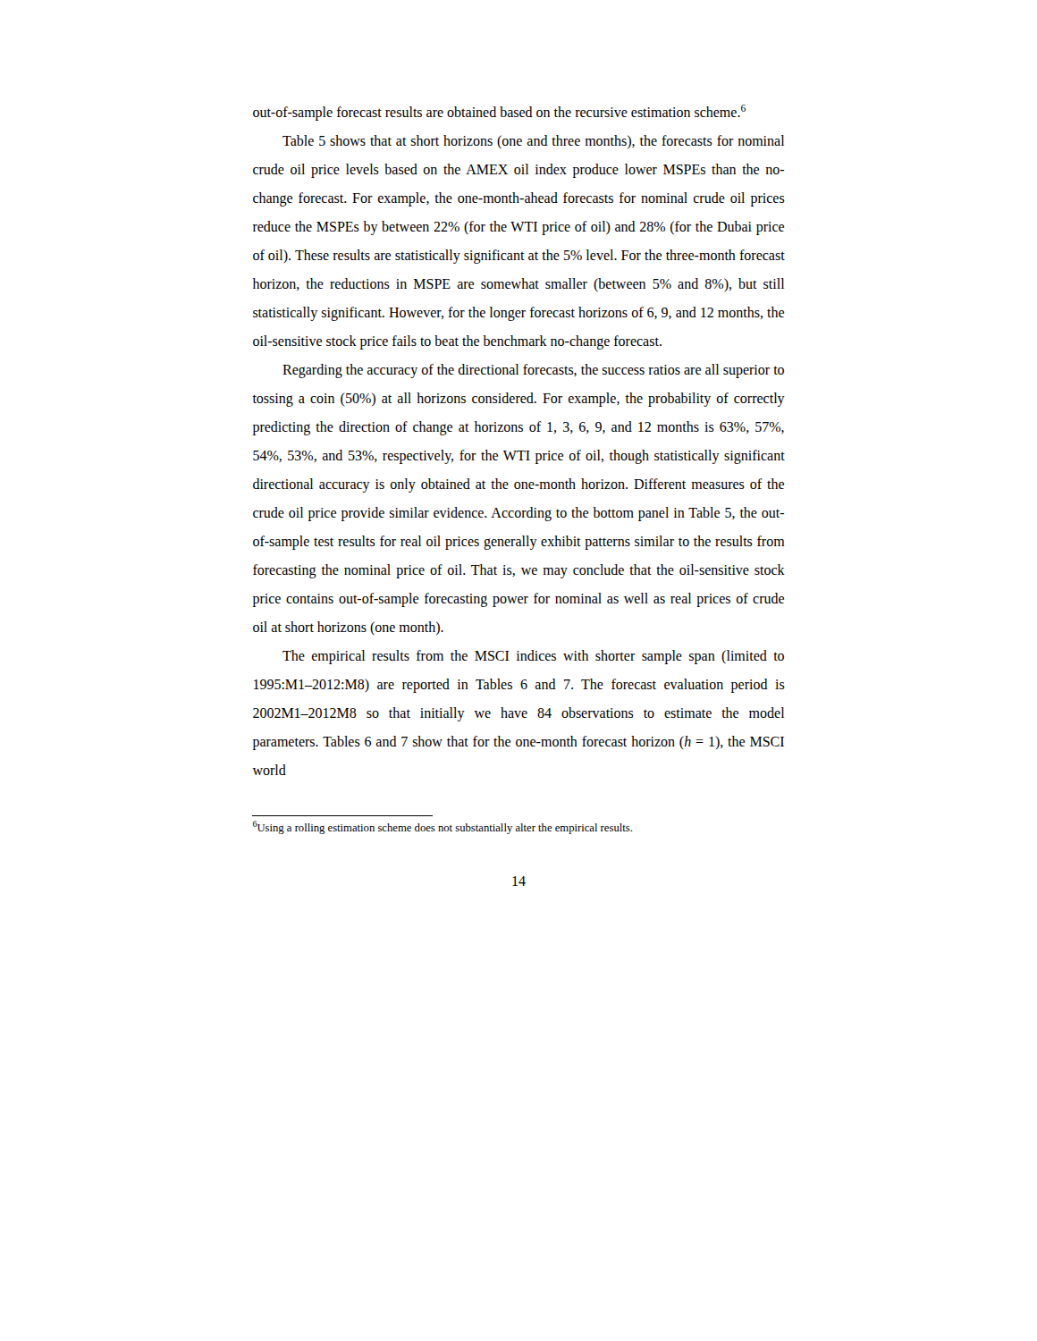out-of-sample forecast results are obtained based on the recursive estimation scheme.6
Table 5 shows that at short horizons (one and three months), the forecasts for nominal crude oil price levels based on the AMEX oil index produce lower MSPEs than the no-change forecast. For example, the one-month-ahead forecasts for nominal crude oil prices reduce the MSPEs by between 22% (for the WTI price of oil) and 28% (for the Dubai price of oil). These results are statistically significant at the 5% level. For the three-month forecast horizon, the reductions in MSPE are somewhat smaller (between 5% and 8%), but still statistically significant. However, for the longer forecast horizons of 6, 9, and 12 months, the oil-sensitive stock price fails to beat the benchmark no-change forecast.
Regarding the accuracy of the directional forecasts, the success ratios are all superior to tossing a coin (50%) at all horizons considered. For example, the probability of correctly predicting the direction of change at horizons of 1, 3, 6, 9, and 12 months is 63%, 57%, 54%, 53%, and 53%, respectively, for the WTI price of oil, though statistically significant directional accuracy is only obtained at the one-month horizon. Different measures of the crude oil price provide similar evidence. According to the bottom panel in Table 5, the out-of-sample test results for real oil prices generally exhibit patterns similar to the results from forecasting the nominal price of oil. That is, we may conclude that the oil-sensitive stock price contains out-of-sample forecasting power for nominal as well as real prices of crude oil at short horizons (one month).
The empirical results from the MSCI indices with shorter sample span (limited to 1995:M1–2012:M8) are reported in Tables 6 and 7. The forecast evaluation period is 2002M1–2012M8 so that initially we have 84 observations to estimate the model parameters. Tables 6 and 7 show that for the one-month forecast horizon (h = 1), the MSCI world
6Using a rolling estimation scheme does not substantially alter the empirical results.
14